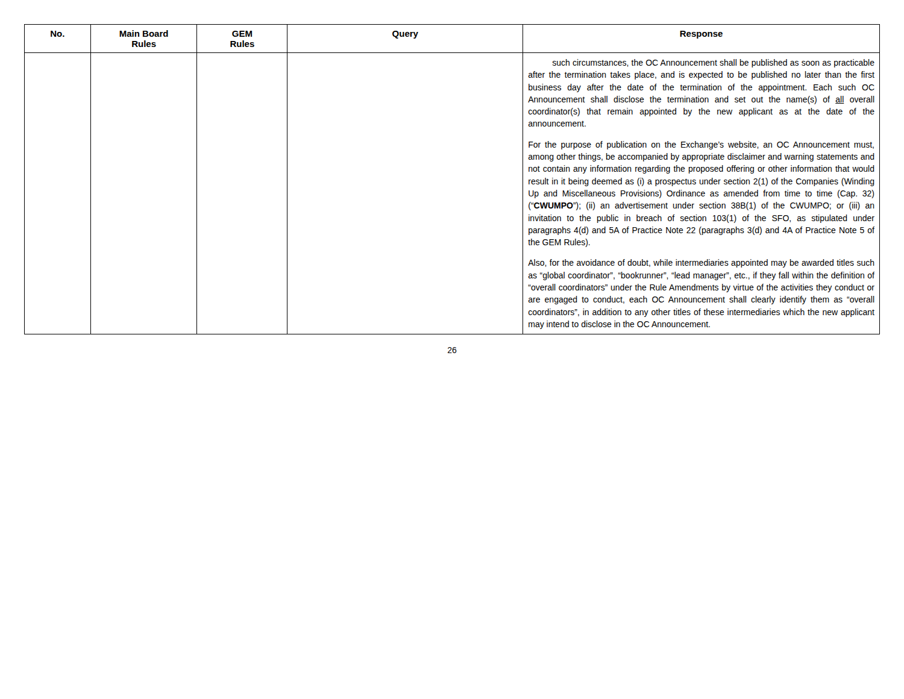| No. | Main Board Rules | GEM Rules | Query | Response |
| --- | --- | --- | --- | --- |
| | | | | such circumstances, the OC Announcement shall be published as soon as practicable after the termination takes place, and is expected to be published no later than the first business day after the date of the termination of the appointment. Each such OC Announcement shall disclose the termination and set out the name(s) of all overall coordinator(s) that remain appointed by the new applicant as at the date of the announcement. For the purpose of publication on the Exchange’s website, an OC Announcement must, among other things, be accompanied by appropriate disclaimer and warning statements and not contain any information regarding the proposed offering or other information that would result in it being deemed as (i) a prospectus under section 2(1) of the Companies (Winding Up and Miscellaneous Provisions) Ordinance as amended from time to time (Cap. 32) (“ CWUMPO ”); (ii) an advertisement under section 38B(1) of the CWUMPO; or (iii) an invitation to the public in breach of section 103(1) of the SFO, as stipulated under paragraphs 4(d) and 5A of Practice Note 22 (paragraphs 3(d) and 4A of Practice Note 5 of the GEM Rules). Also, for the avoidance of doubt, while intermediaries appointed may be awarded titles such as “global coordinator”, “bookrunner”, “lead manager”, etc., if they fall within the definition of “overall coordinators” under the Rule Amendments by virtue of the activities they conduct or are engaged to conduct, each OC Announcement shall clearly identify them as “overall coordinators”, in addition to any other titles of these intermediaries which the new applicant may intend to disclose in the OC Announcement. |
26